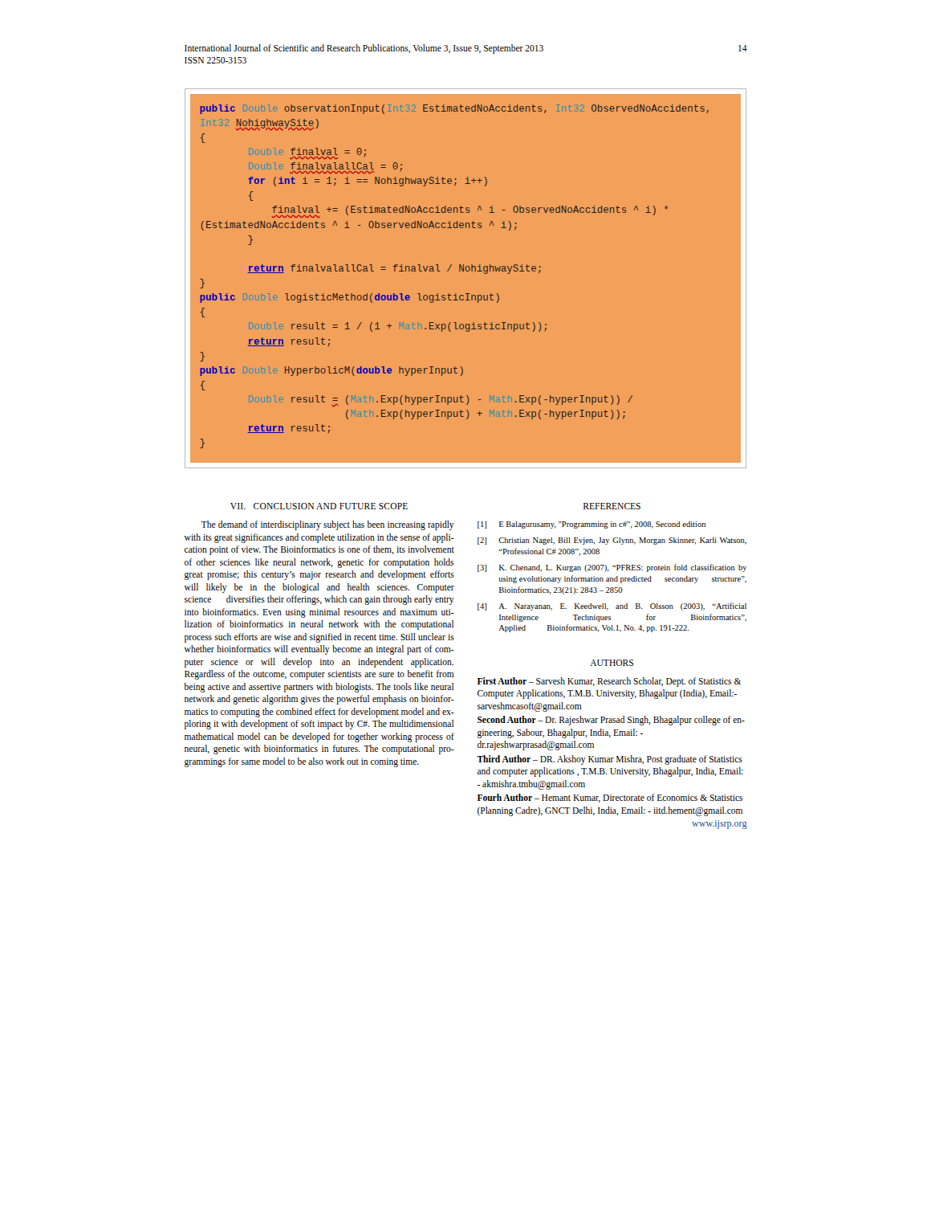International Journal of Scientific and Research Publications, Volume 3, Issue 9, September 2013
ISSN 2250-3153
14
public Double observationInput(Int32 EstimatedNoAccidents, Int32 ObservedNoAccidents,
Int32 NohighwaySite)
{
        Double finalval = 0;
        Double finalvalallCal = 0;
        for (int i = 1; i == NohighwaySite; i++)
        {
            finalval += (EstimatedNoAccidents ^ i - ObservedNoAccidents ^ i) *
(EstimatedNoAccidents ^ i - ObservedNoAccidents ^ i);
        }

        return finalvalallCal = finalval / NohighwaySite;
}
public Double logisticMethod(double logisticInput)
{
        Double result = 1 / (1 + Math.Exp(logisticInput));
        return result;
}
public Double HyperbolicM(double hyperInput)
{
        Double result = (Math.Exp(hyperInput) - Math.Exp(-hyperInput)) /
                        (Math.Exp(hyperInput) + Math.Exp(-hyperInput));
        return result;
}
VII. CONCLUSION AND FUTURE SCOPE
The demand of interdisciplinary subject has been increasing rapidly with its great significances and complete utilization in the sense of application point of view. The Bioinformatics is one of them, its involvement of other sciences like neural network, genetic for computation holds great promise; this century’s major research and development efforts will likely be in the biological and health sciences. Computer science diversifies their offerings, which can gain through early entry into bioinformatics. Even using minimal resources and maximum utilization of bioinformatics in neural network with the computational process such efforts are wise and signified in recent time. Still unclear is whether bioinformatics will eventually become an integral part of computer science or will develop into an independent application. Regardless of the outcome, computer scientists are sure to benefit from being active and assertive partners with biologists. The tools like neural network and genetic algorithm gives the powerful emphasis on bioinformatics to computing the combined effect for development model and exploring it with development of soft impact by C#. The multidimensional mathematical model can be developed for together working process of neural, genetic with bioinformatics in futures. The computational programmings for same model to be also work out in coming time.
REFERENCES
[1] E Balagurusamy, "Programming in c#", 2008, Second edition
[2] Christian Nagel, Bill Evjen, Jay Glynn, Morgan Skinner, Karli Watson, “Professional C# 2008”, 2008
[3] K. Chenand, L. Kurgan (2007), “PFRES: protein fold classification by using evolutionary information and predicted secondary structure”, Bioinformatics, 23(21): 2843 – 2850
[4] A. Narayanan, E. Keedwell, and B. Olsson (2003), “Artificial Intelligence Techniques for Bioinformatics”, Applied Bioinformatics, Vol.1, No. 4, pp. 191-222.
AUTHORS
First Author – Sarvesh Kumar, Research Scholar, Dept. of Statistics & Computer Applications, T.M.B. University, Bhagalpur (India), Email:-sarveshmcasoft@gmail.com
Second Author – Dr. Rajeshwar Prasad Singh, Bhagalpur college of engineering, Sabour, Bhagalpur, India, Email: - dr.rajeshwarprasad@gmail.com
Third Author – DR. Akshoy Kumar Mishra, Post graduate of Statistics and computer applications , T.M.B. University, Bhagalpur, India, Email: - akmishra.tmbu@gmail.com
Fourh Author – Hemant Kumar, Directorate of Economics & Statistics (Planning Cadre), GNCT Delhi, India, Email: - iitd.hement@gmail.com
www.ijsrp.org